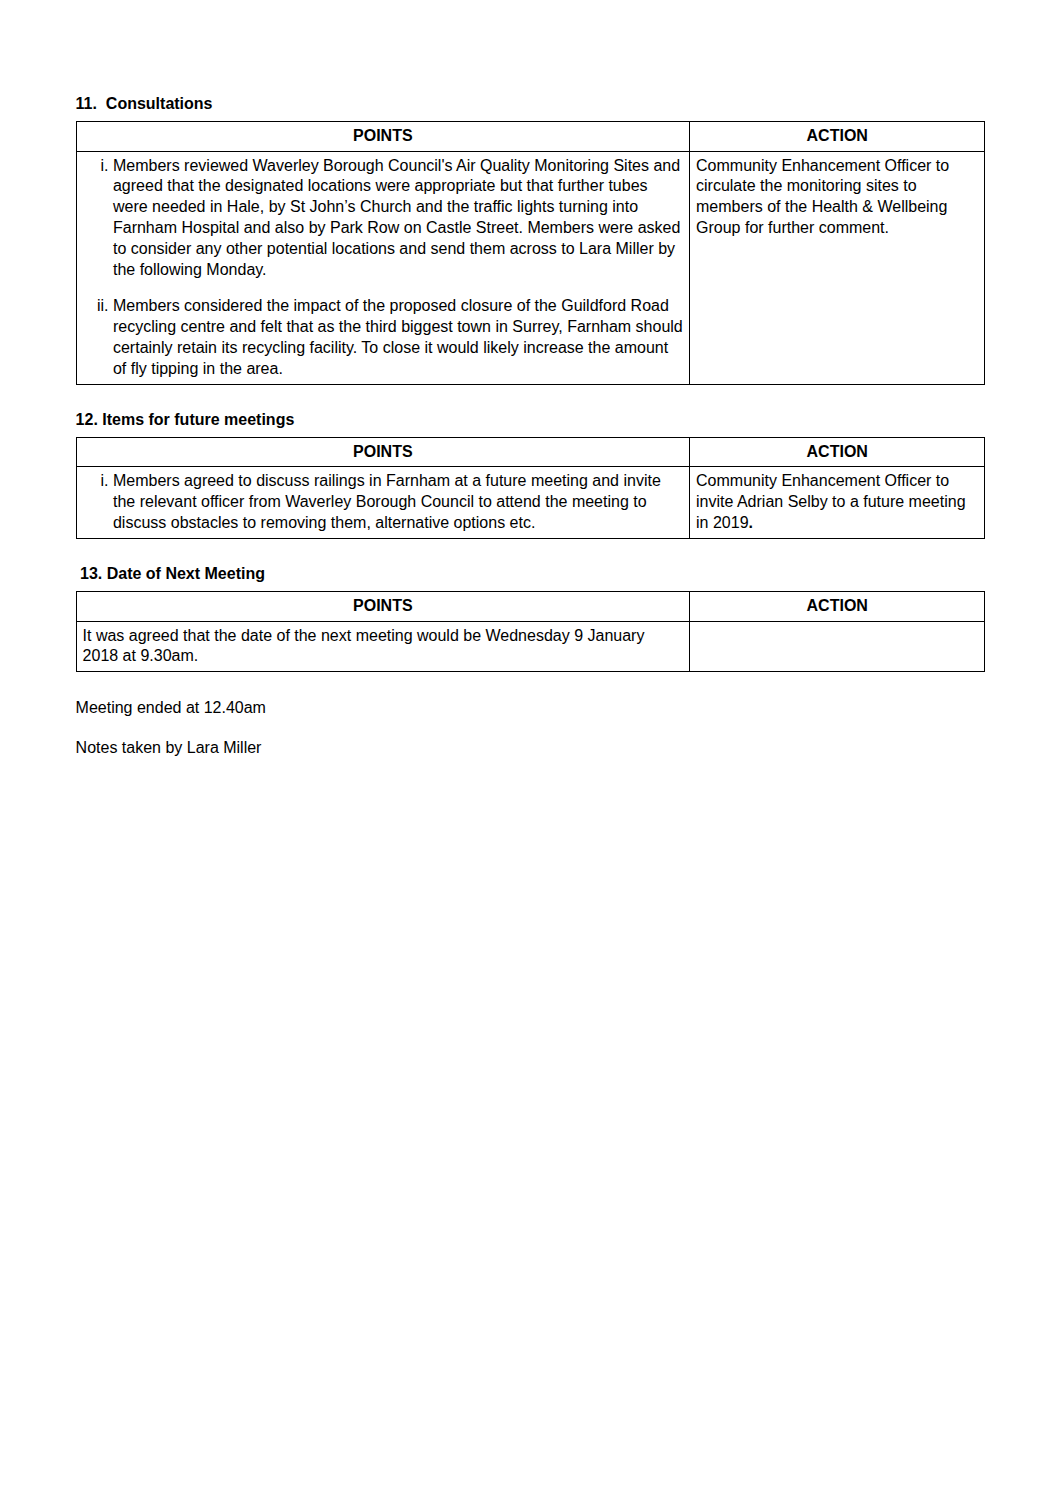11. Consultations
| POINTS | ACTION |
| --- | --- |
| Members reviewed Waverley Borough Council's Air Quality Monitoring Sites and agreed that the designated locations were appropriate but that further tubes were needed in Hale, by St John’s Church and the traffic lights turning into Farnham Hospital and also by Park Row on Castle Street. Members were asked to consider any other potential locations and send them across to Lara Miller by the following Monday. Members considered the impact of the proposed closure of the Guildford Road recycling centre and felt that as the third biggest town in Surrey, Farnham should certainly retain its recycling facility. To close it would likely increase the amount of fly tipping in the area. | Community Enhancement Officer to circulate the monitoring sites to members of the Health & Wellbeing Group for further comment. |
12. Items for future meetings
| POINTS | ACTION |
| --- | --- |
| Members agreed to discuss railings in Farnham at a future meeting and invite the relevant officer from Waverley Borough Council to attend the meeting to discuss obstacles to removing them, alternative options etc. | Community Enhancement Officer to invite Adrian Selby to a future meeting in 2019 . |
13. Date of Next Meeting
| POINTS | ACTION |
| --- | --- |
| It was agreed that the date of the next meeting would be Wednesday 9 January 2018 at 9.30am. | |
Meeting ended at 12.40am
Notes taken by Lara Miller